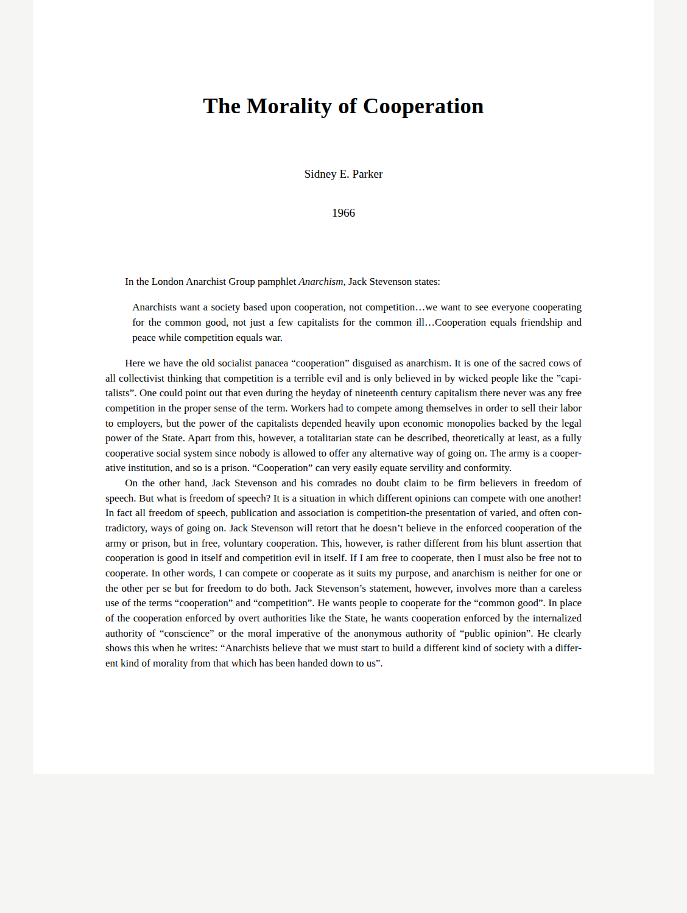The Morality of Cooperation
Sidney E. Parker
1966
In the London Anarchist Group pamphlet Anarchism, Jack Stevenson states:
Anarchists want a society based upon cooperation, not competition…we want to see everyone cooperating for the common good, not just a few capitalists for the common ill…Cooperation equals friendship and peace while competition equals war.
Here we have the old socialist panacea “cooperation” disguised as anarchism. It is one of the sacred cows of all collectivist thinking that competition is a terrible evil and is only believed in by wicked people like the ”capitalists”. One could point out that even during the heyday of nineteenth century capitalism there never was any free competition in the proper sense of the term. Workers had to compete among themselves in order to sell their labor to employers, but the power of the capitalists depended heavily upon economic monopolies backed by the legal power of the State. Apart from this, however, a totalitarian state can be described, theoretically at least, as a fully cooperative social system since nobody is allowed to offer any alternative way of going on. The army is a cooperative institution, and so is a prison. “Cooperation” can very easily equate servility and conformity.
On the other hand, Jack Stevenson and his comrades no doubt claim to be firm believers in freedom of speech. But what is freedom of speech? It is a situation in which different opinions can compete with one another! In fact all freedom of speech, publication and association is competition-the presentation of varied, and often contradictory, ways of going on. Jack Stevenson will retort that he doesn’t believe in the enforced cooperation of the army or prison, but in free, voluntary cooperation. This, however, is rather different from his blunt assertion that cooperation is good in itself and competition evil in itself. If I am free to cooperate, then I must also be free not to cooperate. In other words, I can compete or cooperate as it suits my purpose, and anarchism is neither for one or the other per se but for freedom to do both. Jack Stevenson’s statement, however, involves more than a careless use of the terms “cooperation” and “competition”. He wants people to cooperate for the “common good”. In place of the cooperation enforced by overt authorities like the State, he wants cooperation enforced by the internalized authority of “conscience” or the moral imperative of the anonymous authority of “public opinion”. He clearly shows this when he writes: “Anarchists believe that we must start to build a different kind of society with a different kind of morality from that which has been handed down to us”.